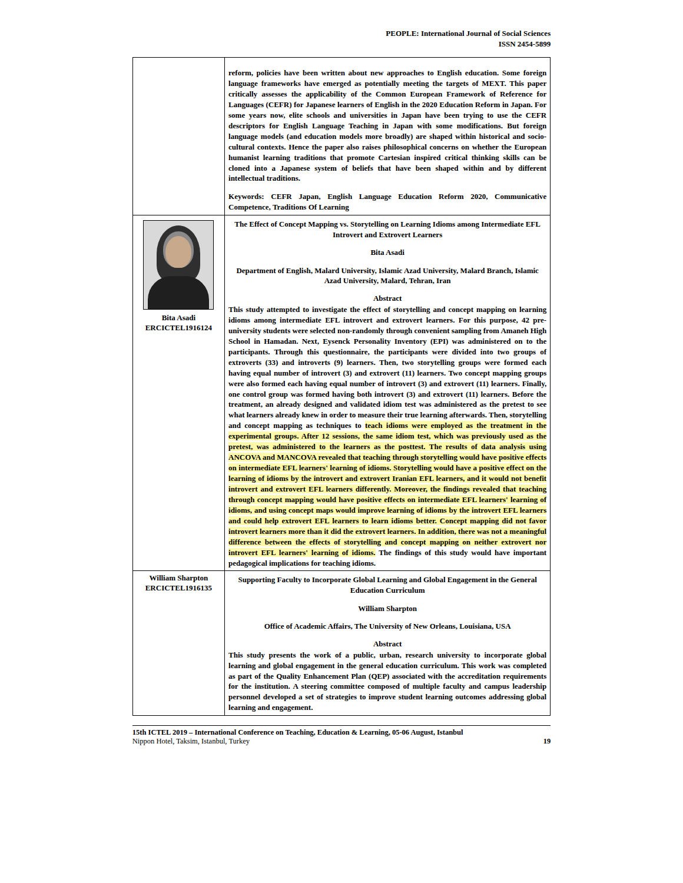PEOPLE: International Journal of Social Sciences
ISSN 2454-5899
| | reform, policies have been written about new approaches to English education. Some foreign language frameworks have emerged as potentially meeting the targets of MEXT. This paper critically assesses the applicability of the Common European Framework of Reference for Languages (CEFR) for Japanese learners of English in the 2020 Education Reform in Japan. For some years now, elite schools and universities in Japan have been trying to use the CEFR descriptors for English Language Teaching in Japan with some modifications. But foreign language models (and education models more broadly) are shaped within historical and socio-cultural contexts. Hence the paper also raises philosophical concerns on whether the European humanist learning traditions that promote Cartesian inspired critical thinking skills can be cloned into a Japanese system of beliefs that have been shaped within and by different intellectual traditions. Keywords: CEFR Japan, English Language Education Reform 2020, Communicative Competence, Traditions Of Learning |
| Bita Asadi ERCICTEL1916124 | The Effect of Concept Mapping vs. Storytelling on Learning Idioms among Intermediate EFL Introvert and Extrovert Learners Bita Asadi Department of English, Malard University, Islamic Azad University, Malard Branch, Islamic Azad University, Malard, Tehran, Iran Abstract This study attempted to investigate the effect of storytelling and concept mapping on learning idioms among intermediate EFL introvert and extrovert learners. For this purpose, 42 pre-university students were selected non-randomly through convenient sampling from Amaneh High School in Hamadan. Next, Eysenck Personality Inventory (EPI) was administered on to the participants. Through this questionnaire, the participants were divided into two groups of extroverts (33) and introverts (9) learners. Then, two storytelling groups were formed each having equal number of introvert (3) and extrovert (11) learners. Two concept mapping groups were also formed each having equal number of introvert (3) and extrovert (11) learners. Finally, one control group was formed having both introvert (3) and extrovert (11) learners. Before the treatment, an already designed and validated idiom test was administered as the pretest to see what learners already knew in order to measure their true learning afterwards. Then, storytelling and concept mapping as techniques to teach idioms were employed as the treatment in the experimental groups. After 12 sessions, the same idiom test, which was previously used as the pretest, was administered to the learners as the posttest. The results of data analysis using ANCOVA and MANCOVA revealed that teaching through storytelling would have positive effects on intermediate EFL learners' learning of idioms. Storytelling would have a positive effect on the learning of idioms by the introvert and extrovert Iranian EFL learners, and it would not benefit introvert and extrovert EFL learners differently. Moreover, the findings revealed that teaching through concept mapping would have positive effects on intermediate EFL learners' learning of idioms, and using concept maps would improve learning of idioms by the introvert EFL learners and could help extrovert EFL learners to learn idioms better. Concept mapping did not favor introvert learners more than it did the extrovert learners. In addition, there was not a meaningful difference between the effects of storytelling and concept mapping on neither extrovert nor introvert EFL learners' learning of idioms. The findings of this study would have important pedagogical implications for teaching idioms. |
| William Sharpton ERCICTEL1916135 | Supporting Faculty to Incorporate Global Learning and Global Engagement in the General Education Curriculum William Sharpton Office of Academic Affairs, The University of New Orleans, Louisiana, USA Abstract This study presents the work of a public, urban, research university to incorporate global learning and global engagement in the general education curriculum. This work was completed as part of the Quality Enhancement Plan (QEP) associated with the accreditation requirements for the institution. A steering committee composed of multiple faculty and campus leadership personnel developed a set of strategies to improve student learning outcomes addressing global learning and engagement. |
15th ICTEL 2019 – International Conference on Teaching, Education & Learning, 05-06 August, Istanbul
Nippon Hotel, Taksim, Istanbul, Turkey 19